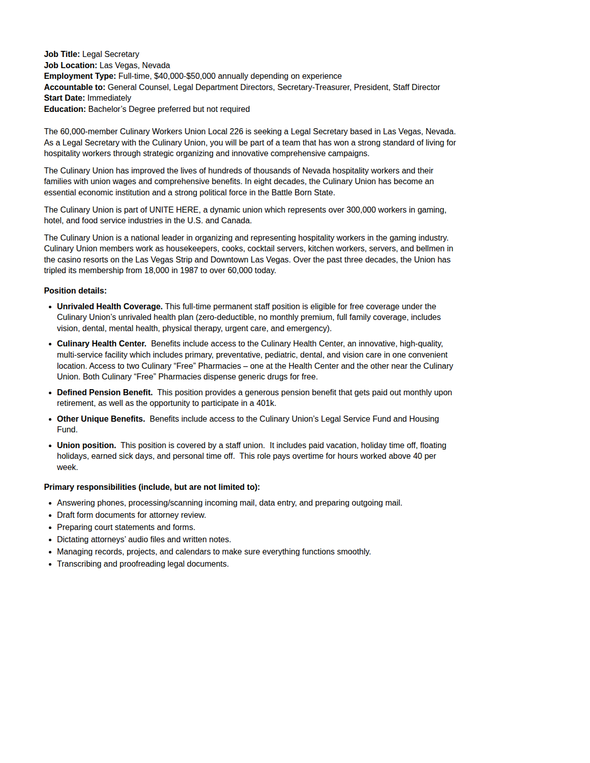Job Title: Legal Secretary
Job Location: Las Vegas, Nevada
Employment Type: Full-time, $40,000-$50,000 annually depending on experience
Accountable to: General Counsel, Legal Department Directors, Secretary-Treasurer, President, Staff Director
Start Date: Immediately
Education: Bachelor’s Degree preferred but not required
The 60,000-member Culinary Workers Union Local 226 is seeking a Legal Secretary based in Las Vegas, Nevada. As a Legal Secretary with the Culinary Union, you will be part of a team that has won a strong standard of living for hospitality workers through strategic organizing and innovative comprehensive campaigns.
The Culinary Union has improved the lives of hundreds of thousands of Nevada hospitality workers and their families with union wages and comprehensive benefits. In eight decades, the Culinary Union has become an essential economic institution and a strong political force in the Battle Born State.
The Culinary Union is part of UNITE HERE, a dynamic union which represents over 300,000 workers in gaming, hotel, and food service industries in the U.S. and Canada.
The Culinary Union is a national leader in organizing and representing hospitality workers in the gaming industry. Culinary Union members work as housekeepers, cooks, cocktail servers, kitchen workers, servers, and bellmen in the casino resorts on the Las Vegas Strip and Downtown Las Vegas. Over the past three decades, the Union has tripled its membership from 18,000 in 1987 to over 60,000 today.
Position details:
Unrivaled Health Coverage. This full-time permanent staff position is eligible for free coverage under the Culinary Union’s unrivaled health plan (zero-deductible, no monthly premium, full family coverage, includes vision, dental, mental health, physical therapy, urgent care, and emergency).
Culinary Health Center. Benefits include access to the Culinary Health Center, an innovative, high-quality, multi-service facility which includes primary, preventative, pediatric, dental, and vision care in one convenient location. Access to two Culinary “Free” Pharmacies – one at the Health Center and the other near the Culinary Union. Both Culinary “Free” Pharmacies dispense generic drugs for free.
Defined Pension Benefit. This position provides a generous pension benefit that gets paid out monthly upon retirement, as well as the opportunity to participate in a 401k.
Other Unique Benefits. Benefits include access to the Culinary Union’s Legal Service Fund and Housing Fund.
Union position. This position is covered by a staff union. It includes paid vacation, holiday time off, floating holidays, earned sick days, and personal time off. This role pays overtime for hours worked above 40 per week.
Primary responsibilities (include, but are not limited to):
Answering phones, processing/scanning incoming mail, data entry, and preparing outgoing mail.
Draft form documents for attorney review.
Preparing court statements and forms.
Dictating attorneys’ audio files and written notes.
Managing records, projects, and calendars to make sure everything functions smoothly.
Transcribing and proofreading legal documents.